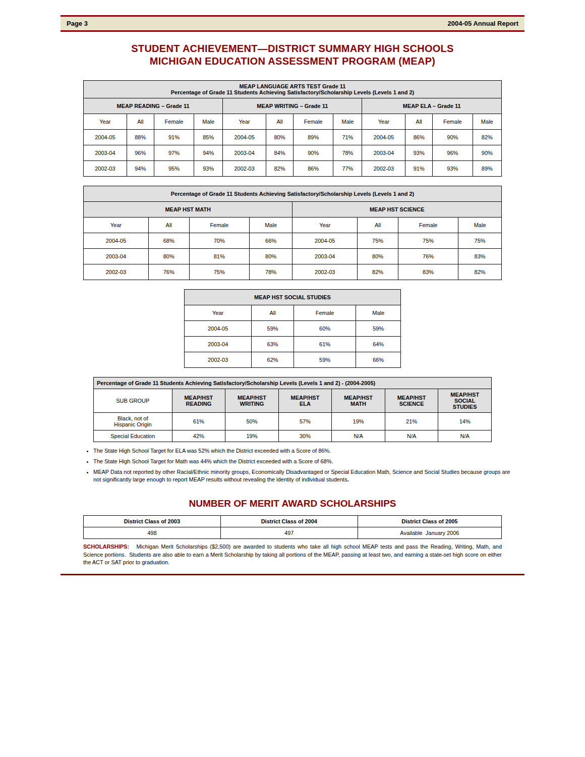Page 3 2004-05 Annual Report
STUDENT ACHIEVEMENT—DISTRICT SUMMARY HIGH SCHOOLS
MICHIGAN EDUCATION ASSESSMENT PROGRAM (MEAP)
| MEAP LANGUAGE ARTS TEST Grade 11 Percentage of Grade 11 Students Achieving Satisfactory/Scholarship Levels (Levels 1 and 2) |
| MEAP READING – Grade 11 | MEAP WRITING – Grade 11 | MEAP ELA – Grade 11 |
| Year | All | Female | Male | Year | All | Female | Male | Year | All | Female | Male |
| 2004-05 | 88% | 91% | 85% | 2004-05 | 80% | 89% | 71% | 2004-05 | 86% | 90% | 82% |
| 2003-04 | 96% | 97% | 94% | 2003-04 | 84% | 90% | 78% | 2003-04 | 93% | 96% | 90% |
| 2002-03 | 94% | 95% | 93% | 2002-03 | 82% | 86% | 77% | 2002-03 | 91% | 93% | 89% |
| Percentage of Grade 11 Students Achieving Satisfactory/Scholarship Levels (Levels 1 and 2) |
| MEAP HST MATH | MEAP HST SCIENCE |
| Year | All | Female | Male | Year | All | Female | Male |
| 2004-05 | 68% | 70% | 66% | 2004-05 | 75% | 75% | 75% |
| 2003-04 | 80% | 81% | 80% | 2003-04 | 80% | 76% | 83% |
| 2002-03 | 76% | 75% | 78% | 2002-03 | 82% | 83% | 82% |
| MEAP HST SOCIAL STUDIES |
| Year | All | Female | Male |
| 2004-05 | 59% | 60% | 59% |
| 2003-04 | 63% | 61% | 64% |
| 2002-03 | 62% | 59% | 66% |
| Percentage of Grade 11 Students Achieving Satisfactory/Scholarship Levels (Levels 1 and 2) - (2004-2005) |
| SUB GROUP | MEAP/HST READING | MEAP/HST WRITING | MEAP/HST ELA | MEAP/HST MATH | MEAP/HST SCIENCE | MEAP/HST SOCIAL STUDIES |
| Black, not of Hispanic Origin | 61% | 50% | 57% | 19% | 21% | 14% |
| Special Education | 42% | 19% | 30% | N/A | N/A | N/A |
The State High School Target for ELA was 52% which the District exceeded with a Score of 86%.
The State High School Target for Math was 44% which the District exceeded with a Score of 68%.
MEAP Data not reported by other Racial/Ethnic minority groups, Economically Disadvantaged or Special Education Math, Science and Social Studies because groups are not significantly large enough to report MEAP results without revealing the identity of individual students.
NUMBER OF MERIT AWARD SCHOLARSHIPS
| District Class of 2003 | District Class of 2004 | District Class of 2005 |
| --- | --- | --- |
| 498 | 497 | Available January 2006 |
SCHOLARSHIPS: Michigan Merit Scholarships ($2,500) are awarded to students who take all high school MEAP tests and pass the Reading, Writing, Math, and Science portions. Students are also able to earn a Merit Scholarship by taking all portions of the MEAP, passing at least two, and earning a state-set high score on either the ACT or SAT prior to graduation.